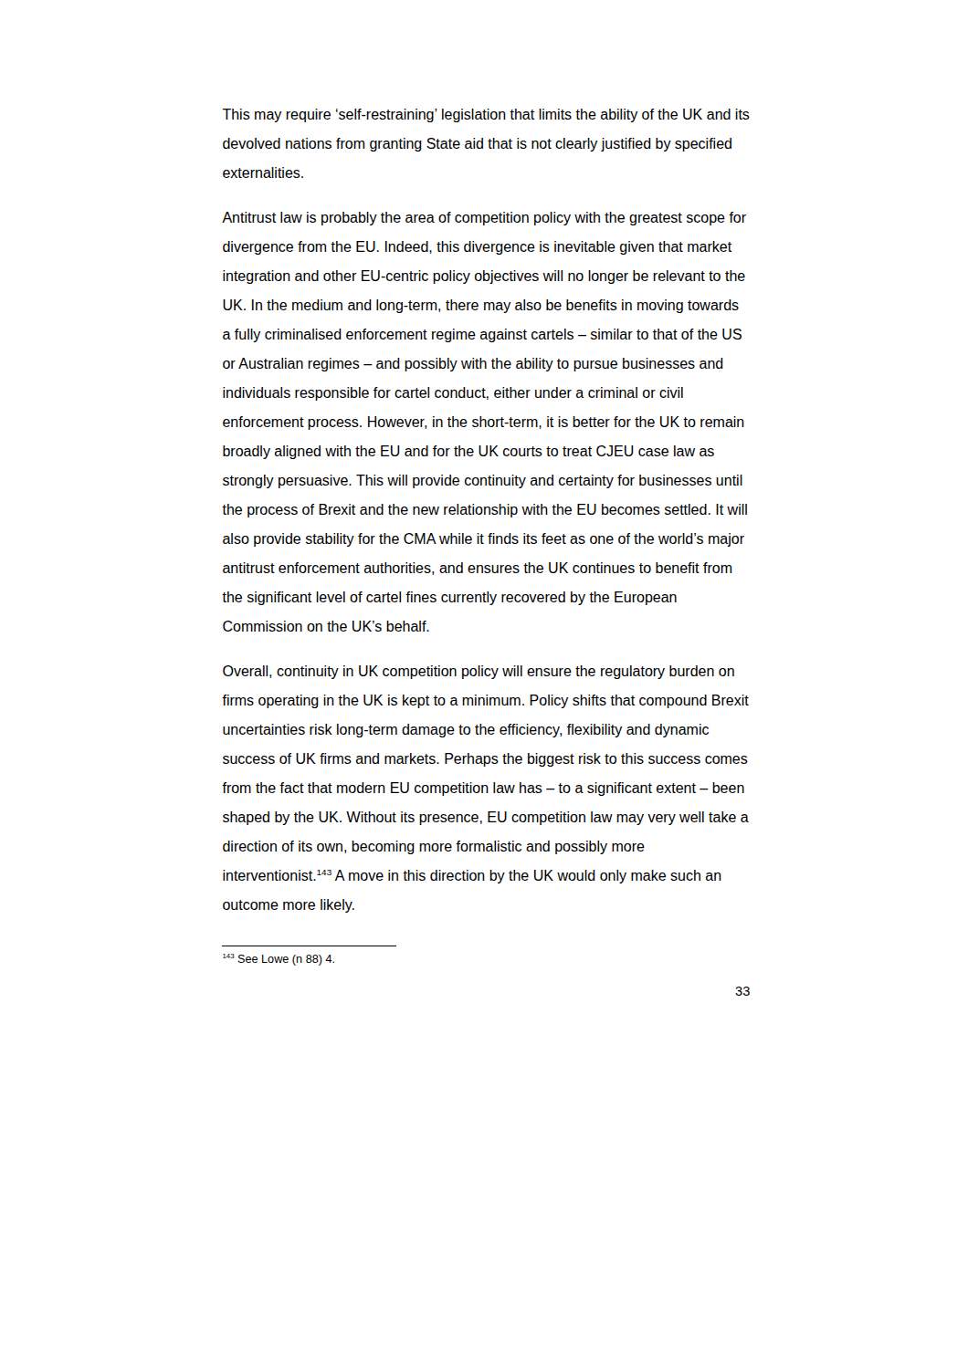This may require ‘self-restraining’ legislation that limits the ability of the UK and its devolved nations from granting State aid that is not clearly justified by specified externalities.
Antitrust law is probably the area of competition policy with the greatest scope for divergence from the EU. Indeed, this divergence is inevitable given that market integration and other EU-centric policy objectives will no longer be relevant to the UK. In the medium and long-term, there may also be benefits in moving towards a fully criminalised enforcement regime against cartels – similar to that of the US or Australian regimes – and possibly with the ability to pursue businesses and individuals responsible for cartel conduct, either under a criminal or civil enforcement process. However, in the short-term, it is better for the UK to remain broadly aligned with the EU and for the UK courts to treat CJEU case law as strongly persuasive. This will provide continuity and certainty for businesses until the process of Brexit and the new relationship with the EU becomes settled. It will also provide stability for the CMA while it finds its feet as one of the world’s major antitrust enforcement authorities, and ensures the UK continues to benefit from the significant level of cartel fines currently recovered by the European Commission on the UK’s behalf.
Overall, continuity in UK competition policy will ensure the regulatory burden on firms operating in the UK is kept to a minimum. Policy shifts that compound Brexit uncertainties risk long-term damage to the efficiency, flexibility and dynamic success of UK firms and markets. Perhaps the biggest risk to this success comes from the fact that modern EU competition law has – to a significant extent – been shaped by the UK. Without its presence, EU competition law may very well take a direction of its own, becoming more formalistic and possibly more interventionist.143 A move in this direction by the UK would only make such an outcome more likely.
143 See Lowe (n 88) 4.
33